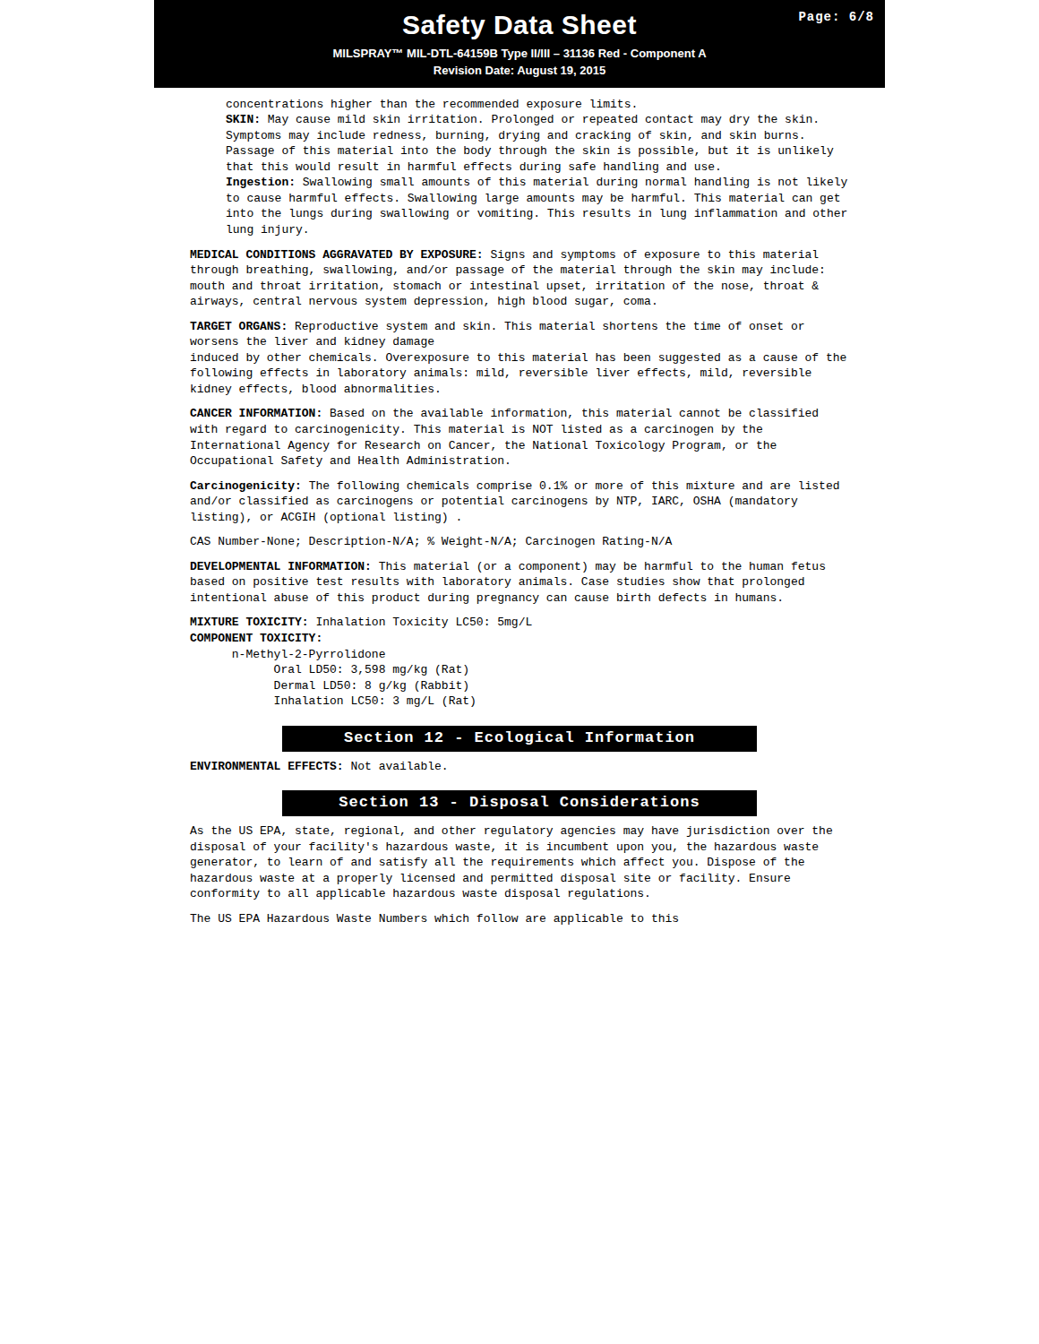Page: 6/8
Safety Data Sheet
MILSPRAY™ MIL-DTL-64159B Type II/III – 31136 Red - Component A
Revision Date: August 19, 2015
concentrations higher than the recommended exposure limits.
SKIN: May cause mild skin irritation. Prolonged or repeated contact may dry the skin. Symptoms may include redness, burning, drying and cracking of skin, and skin burns. Passage of this material into the body through the skin is possible, but it is unlikely that this would result in harmful effects during safe handling and use.
Ingestion: Swallowing small amounts of this material during normal handling is not likely to cause harmful effects. Swallowing large amounts may be harmful. This material can get into the lungs during swallowing or vomiting. This results in lung inflammation and other lung injury.
MEDICAL CONDITIONS AGGRAVATED BY EXPOSURE: Signs and symptoms of exposure to this material through breathing, swallowing, and/or passage of the material through the skin may include: mouth and throat irritation, stomach or intestinal upset, irritation of the nose, throat & airways, central nervous system depression, high blood sugar, coma.
TARGET ORGANS: Reproductive system and skin. This material shortens the time of onset or worsens the liver and kidney damage induced by other chemicals. Overexposure to this material has been suggested as a cause of the following effects in laboratory animals: mild, reversible liver effects, mild, reversible kidney effects, blood abnormalities.
CANCER INFORMATION: Based on the available information, this material cannot be classified with regard to carcinogenicity. This material is NOT listed as a carcinogen by the International Agency for Research on Cancer, the National Toxicology Program, or the Occupational Safety and Health Administration.
Carcinogenicity: The following chemicals comprise 0.1% or more of this mixture and are listed and/or classified as carcinogens or potential carcinogens by NTP, IARC, OSHA (mandatory listing), or ACGIH (optional listing) .
CAS Number-None; Description-N/A; % Weight-N/A; Carcinogen Rating-N/A
DEVELOPMENTAL INFORMATION: This material (or a component) may be harmful to the human fetus based on positive test results with laboratory animals. Case studies show that prolonged intentional abuse of this product during pregnancy can cause birth defects in humans.
MIXTURE TOXICITY: Inhalation Toxicity LC50: 5mg/L
COMPONENT TOXICITY:
n-Methyl-2-Pyrrolidone Oral LD50: 3,598 mg/kg (Rat) Dermal LD50: 8 g/kg (Rabbit) Inhalation LC50: 3 mg/L (Rat)
Section 12 - Ecological Information
ENVIRONMENTAL EFFECTS: Not available.
Section 13 - Disposal Considerations
As the US EPA, state, regional, and other regulatory agencies may have jurisdiction over the disposal of your facility's hazardous waste, it is incumbent upon you, the hazardous waste generator, to learn of and satisfy all the requirements which affect you. Dispose of the hazardous waste at a properly licensed and permitted disposal site or facility. Ensure conformity to all applicable hazardous waste disposal regulations.
The US EPA Hazardous Waste Numbers which follow are applicable to this